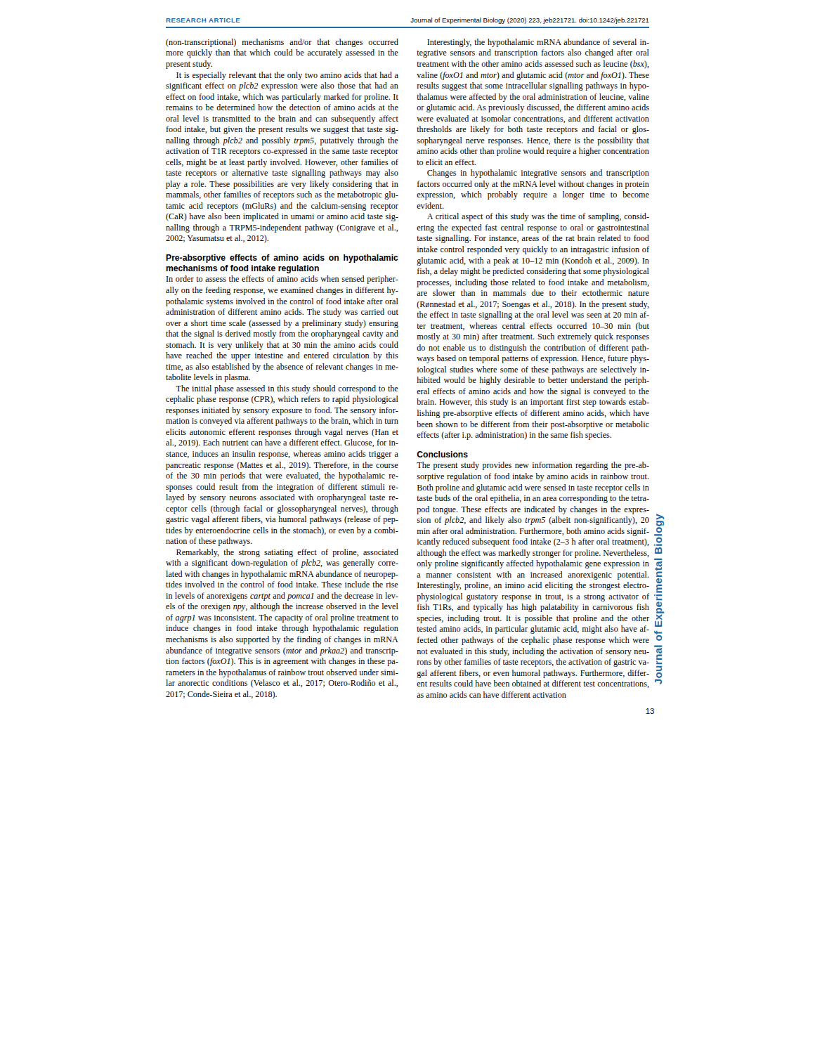Research Article
Journal of Experimental Biology (2020) 223, jeb221721. doi:10.1242/jeb.221721
(non-transcriptional) mechanisms and/or that changes occurred more quickly than that which could be accurately assessed in the present study.
It is especially relevant that the only two amino acids that had a significant effect on plcb2 expression were also those that had an effect on food intake, which was particularly marked for proline. It remains to be determined how the detection of amino acids at the oral level is transmitted to the brain and can subsequently affect food intake, but given the present results we suggest that taste signalling through plcb2 and possibly trpm5, putatively through the activation of T1R receptors co-expressed in the same taste receptor cells, might be at least partly involved. However, other families of taste receptors or alternative taste signalling pathways may also play a role. These possibilities are very likely considering that in mammals, other families of receptors such as the metabotropic glutamic acid receptors (mGluRs) and the calcium-sensing receptor (CaR) have also been implicated in umami or amino acid taste signalling through a TRPM5-independent pathway (Conigrave et al., 2002; Yasumatsu et al., 2012).
Pre-absorptive effects of amino acids on hypothalamic mechanisms of food intake regulation
In order to assess the effects of amino acids when sensed peripherally on the feeding response, we examined changes in different hypothalamic systems involved in the control of food intake after oral administration of different amino acids. The study was carried out over a short time scale (assessed by a preliminary study) ensuring that the signal is derived mostly from the oropharyngeal cavity and stomach. It is very unlikely that at 30 min the amino acids could have reached the upper intestine and entered circulation by this time, as also established by the absence of relevant changes in metabolite levels in plasma.
The initial phase assessed in this study should correspond to the cephalic phase response (CPR), which refers to rapid physiological responses initiated by sensory exposure to food. The sensory information is conveyed via afferent pathways to the brain, which in turn elicits autonomic efferent responses through vagal nerves (Han et al., 2019). Each nutrient can have a different effect. Glucose, for instance, induces an insulin response, whereas amino acids trigger a pancreatic response (Mattes et al., 2019). Therefore, in the course of the 30 min periods that were evaluated, the hypothalamic responses could result from the integration of different stimuli relayed by sensory neurons associated with oropharyngeal taste receptor cells (through facial or glossopharyngeal nerves), through gastric vagal afferent fibers, via humoral pathways (release of peptides by enteroendocrine cells in the stomach), or even by a combination of these pathways.
Remarkably, the strong satiating effect of proline, associated with a significant down-regulation of plcb2, was generally correlated with changes in hypothalamic mRNA abundance of neuropeptides involved in the control of food intake. These include the rise in levels of anorexigens cartpt and pomca1 and the decrease in levels of the orexigen npy, although the increase observed in the level of agrp1 was inconsistent. The capacity of oral proline treatment to induce changes in food intake through hypothalamic regulation mechanisms is also supported by the finding of changes in mRNA abundance of integrative sensors (mtor and prkaa2) and transcription factors (foxO1). This is in agreement with changes in these parameters in the hypothalamus of rainbow trout observed under similar anorectic conditions (Velasco et al., 2017; Otero-Rodiño et al., 2017; Conde-Sieira et al., 2018).
Interestingly, the hypothalamic mRNA abundance of several integrative sensors and transcription factors also changed after oral treatment with the other amino acids assessed such as leucine (bsx), valine (foxO1 and mtor) and glutamic acid (mtor and foxO1). These results suggest that some intracellular signalling pathways in hypothalamus were affected by the oral administration of leucine, valine or glutamic acid. As previously discussed, the different amino acids were evaluated at isomolar concentrations, and different activation thresholds are likely for both taste receptors and facial or glossopharyngeal nerve responses. Hence, there is the possibility that amino acids other than proline would require a higher concentration to elicit an effect.
Changes in hypothalamic integrative sensors and transcription factors occurred only at the mRNA level without changes in protein expression, which probably require a longer time to become evident.
A critical aspect of this study was the time of sampling, considering the expected fast central response to oral or gastrointestinal taste signalling. For instance, areas of the rat brain related to food intake control responded very quickly to an intragastric infusion of glutamic acid, with a peak at 10–12 min (Kondoh et al., 2009). In fish, a delay might be predicted considering that some physiological processes, including those related to food intake and metabolism, are slower than in mammals due to their ectothermic nature (Rønnestad et al., 2017; Soengas et al., 2018). In the present study, the effect in taste signalling at the oral level was seen at 20 min after treatment, whereas central effects occurred 10–30 min (but mostly at 30 min) after treatment. Such extremely quick responses do not enable us to distinguish the contribution of different pathways based on temporal patterns of expression. Hence, future physiological studies where some of these pathways are selectively inhibited would be highly desirable to better understand the peripheral effects of amino acids and how the signal is conveyed to the brain. However, this study is an important first step towards establishing pre-absorptive effects of different amino acids, which have been shown to be different from their post-absorptive or metabolic effects (after i.p. administration) in the same fish species.
Conclusions
The present study provides new information regarding the pre-absorptive regulation of food intake by amino acids in rainbow trout. Both proline and glutamic acid were sensed in taste receptor cells in taste buds of the oral epithelia, in an area corresponding to the tetrapod tongue. These effects are indicated by changes in the expression of plcb2, and likely also trpm5 (albeit non-significantly), 20 min after oral administration. Furthermore, both amino acids significantly reduced subsequent food intake (2–3 h after oral treatment), although the effect was markedly stronger for proline. Nevertheless, only proline significantly affected hypothalamic gene expression in a manner consistent with an increased anorexigenic potential. Interestingly, proline, an imino acid eliciting the strongest electrophysiological gustatory response in trout, is a strong activator of fish T1Rs, and typically has high palatability in carnivorous fish species, including trout. It is possible that proline and the other tested amino acids, in particular glutamic acid, might also have affected other pathways of the cephalic phase response which were not evaluated in this study, including the activation of sensory neurons by other families of taste receptors, the activation of gastric vagal afferent fibers, or even humoral pathways. Furthermore, different results could have been obtained at different test concentrations, as amino acids can have different activation
Journal of Experimental Biology
13